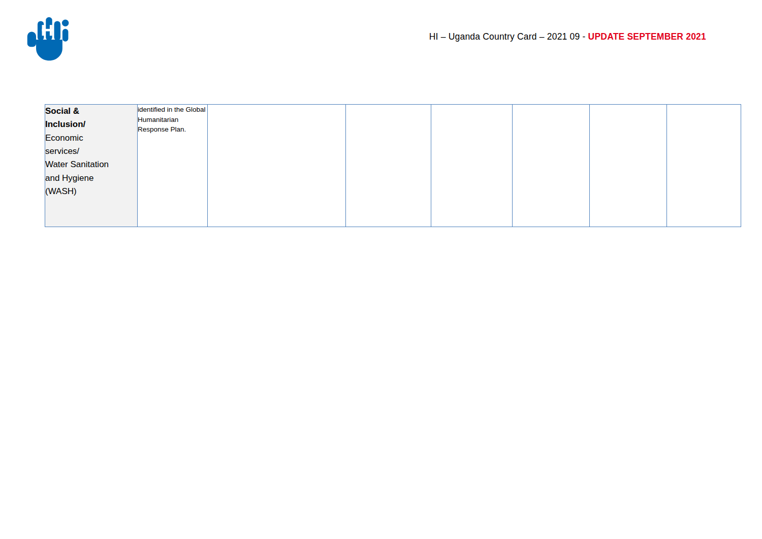HI – Uganda Country Card – 2021 09 - UPDATE SEPTEMBER 2021
| Social & Inclusion/ Economic services/ Water Sanitation and Hygiene (WASH) | identified in the Global Humanitarian Response Plan. | | | | | | |